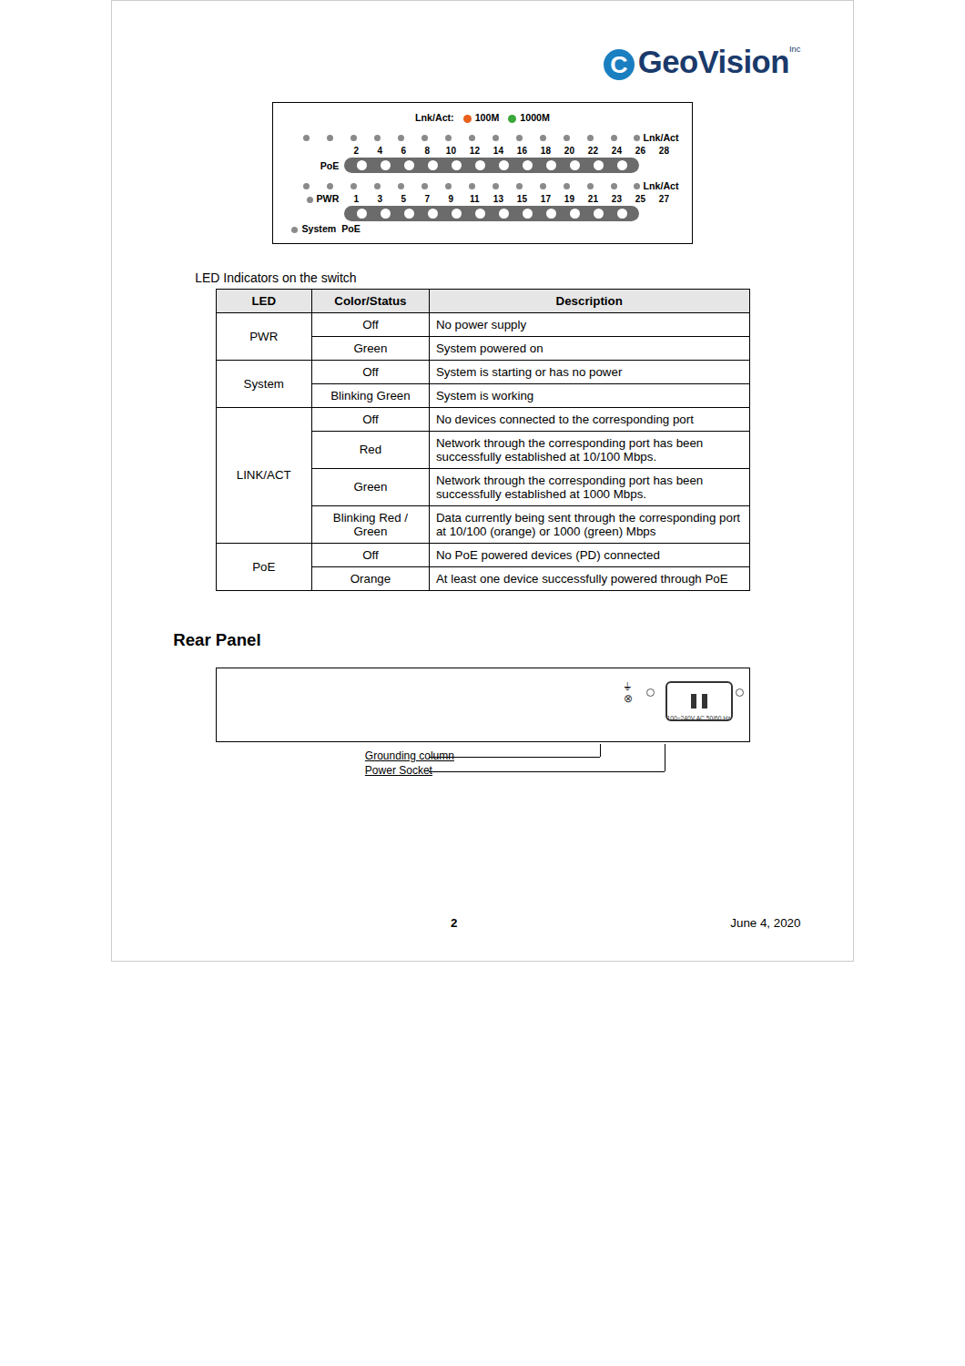CGeoVisionInc
Lnk/Act: 100M 1000M
Lnk/Act
246810121416182022242628
PoE
Lnk/Act
PWR
13579111315171921232527
System PoE
LED Indicators on the switch
| LED | Color/Status | Description |
| --- | --- | --- |
| PWR | Off | No power supply |
| Green | System powered on |
| System | Off | System is starting or has no power |
| Blinking Green | System is working |
| LINK/ACT | Off | No devices connected to the corresponding port |
| Red | Network through the corresponding port has been successfully established at 10/100 Mbps. |
| Green | Network through the corresponding port has been successfully established at 1000 Mbps. |
| Blinking Red / Green | Data currently being sent through the corresponding port at 10/100 (orange) or 1000 (green) Mbps |
| PoE | Off | No PoE powered devices (PD) connected |
| Orange | At least one device successfully powered through PoE |
Rear Panel
⏚
⊗
100~240V AC 50/60 Hz
Grounding column
Power Socket
2 June 4, 2020